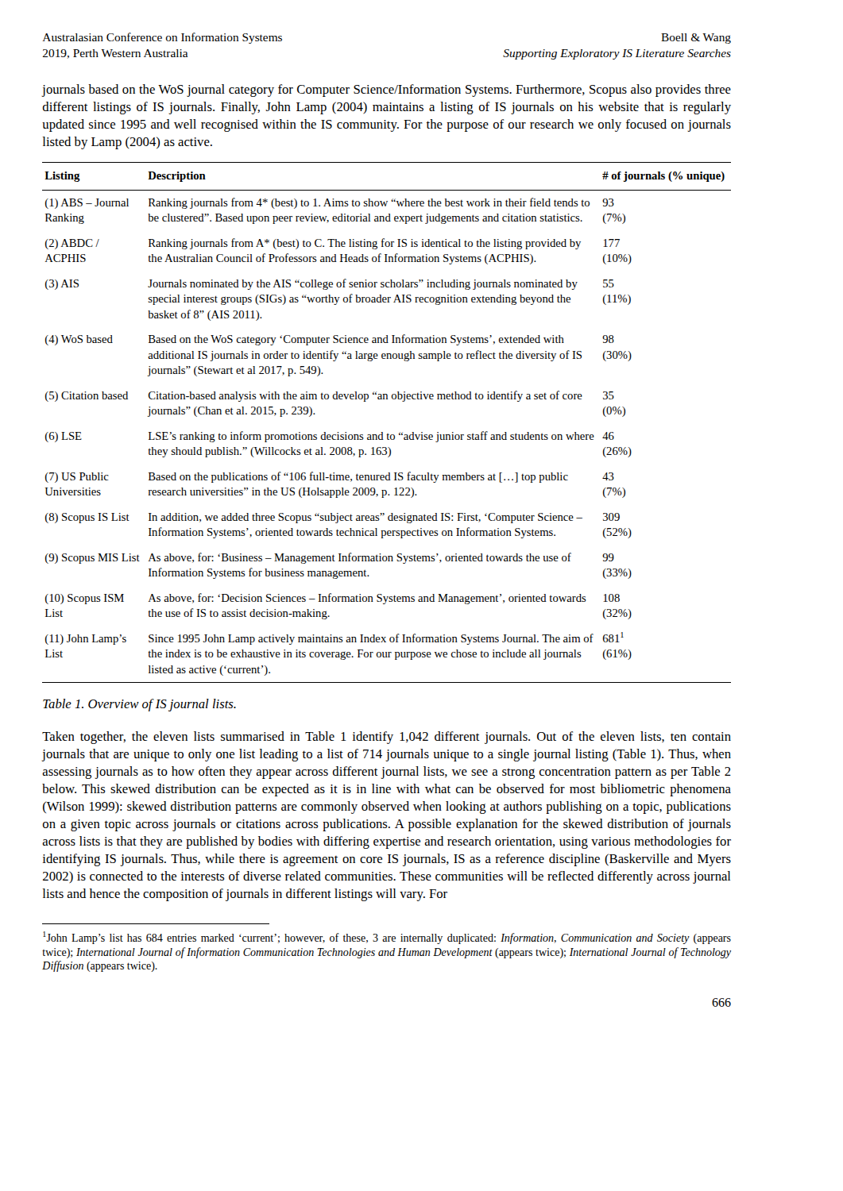Australasian Conference on Information Systems
2019, Perth Western Australia
Boell & Wang
Supporting Exploratory IS Literature Searches
journals based on the WoS journal category for Computer Science/Information Systems. Furthermore, Scopus also provides three different listings of IS journals. Finally, John Lamp (2004) maintains a listing of IS journals on his website that is regularly updated since 1995 and well recognised within the IS community. For the purpose of our research we only focused on journals listed by Lamp (2004) as active.
| Listing | Description | # of journals (% unique) |
| --- | --- | --- |
| (1) ABS – Journal Ranking | Ranking journals from 4* (best) to 1. Aims to show “where the best work in their field tends to be clustered”. Based upon peer review, editorial and expert judgements and citation statistics. | 93 (7%) |
| (2) ABDC / ACPHIS | Ranking journals from A* (best) to C. The listing for IS is identical to the listing provided by the Australian Council of Professors and Heads of Information Systems (ACPHIS). | 177 (10%) |
| (3) AIS | Journals nominated by the AIS “college of senior scholars” including journals nominated by special interest groups (SIGs) as “worthy of broader AIS recognition extending beyond the basket of 8” (AIS 2011). | 55 (11%) |
| (4) WoS based | Based on the WoS category ‘Computer Science and Information Systems’, extended with additional IS journals in order to identify “a large enough sample to reflect the diversity of IS journals” (Stewart et al 2017, p. 549). | 98 (30%) |
| (5) Citation based | Citation-based analysis with the aim to develop “an objective method to identify a set of core journals” (Chan et al. 2015, p. 239). | 35 (0%) |
| (6) LSE | LSE’s ranking to inform promotions decisions and to “advise junior staff and students on where they should publish.” (Willcocks et al. 2008, p. 163) | 46 (26%) |
| (7) US Public Universities | Based on the publications of “106 full-time, tenured IS faculty members at […] top public research universities” in the US (Holsapple 2009, p. 122). | 43 (7%) |
| (8) Scopus IS List | In addition, we added three Scopus “subject areas” designated IS: First, ‘Computer Science – Information Systems’, oriented towards technical perspectives on Information Systems. | 309 (52%) |
| (9) Scopus MIS List | As above, for: ‘Business – Management Information Systems’, oriented towards the use of Information Systems for business management. | 99 (33%) |
| (10) Scopus ISM List | As above, for: ‘Decision Sciences – Information Systems and Management’, oriented towards the use of IS to assist decision-making. | 108 (32%) |
| (11) John Lamp’s List | Since 1995 John Lamp actively maintains an Index of Information Systems Journal. The aim of the index is to be exhaustive in its coverage. For our purpose we chose to include all journals listed as active (‘current’). | 681 1 (61%) |
Table 1. Overview of IS journal lists.
Taken together, the eleven lists summarised in Table 1 identify 1,042 different journals. Out of the eleven lists, ten contain journals that are unique to only one list leading to a list of 714 journals unique to a single journal listing (Table 1). Thus, when assessing journals as to how often they appear across different journal lists, we see a strong concentration pattern as per Table 2 below. This skewed distribution can be expected as it is in line with what can be observed for most bibliometric phenomena (Wilson 1999): skewed distribution patterns are commonly observed when looking at authors publishing on a topic, publications on a given topic across journals or citations across publications. A possible explanation for the skewed distribution of journals across lists is that they are published by bodies with differing expertise and research orientation, using various methodologies for identifying IS journals. Thus, while there is agreement on core IS journals, IS as a reference discipline (Baskerville and Myers 2002) is connected to the interests of diverse related communities. These communities will be reflected differently across journal lists and hence the composition of journals in different listings will vary. For
1John Lamp’s list has 684 entries marked ‘current’; however, of these, 3 are internally duplicated: Information, Communication and Society (appears twice); International Journal of Information Communication Technologies and Human Development (appears twice); International Journal of Technology Diffusion (appears twice).
666